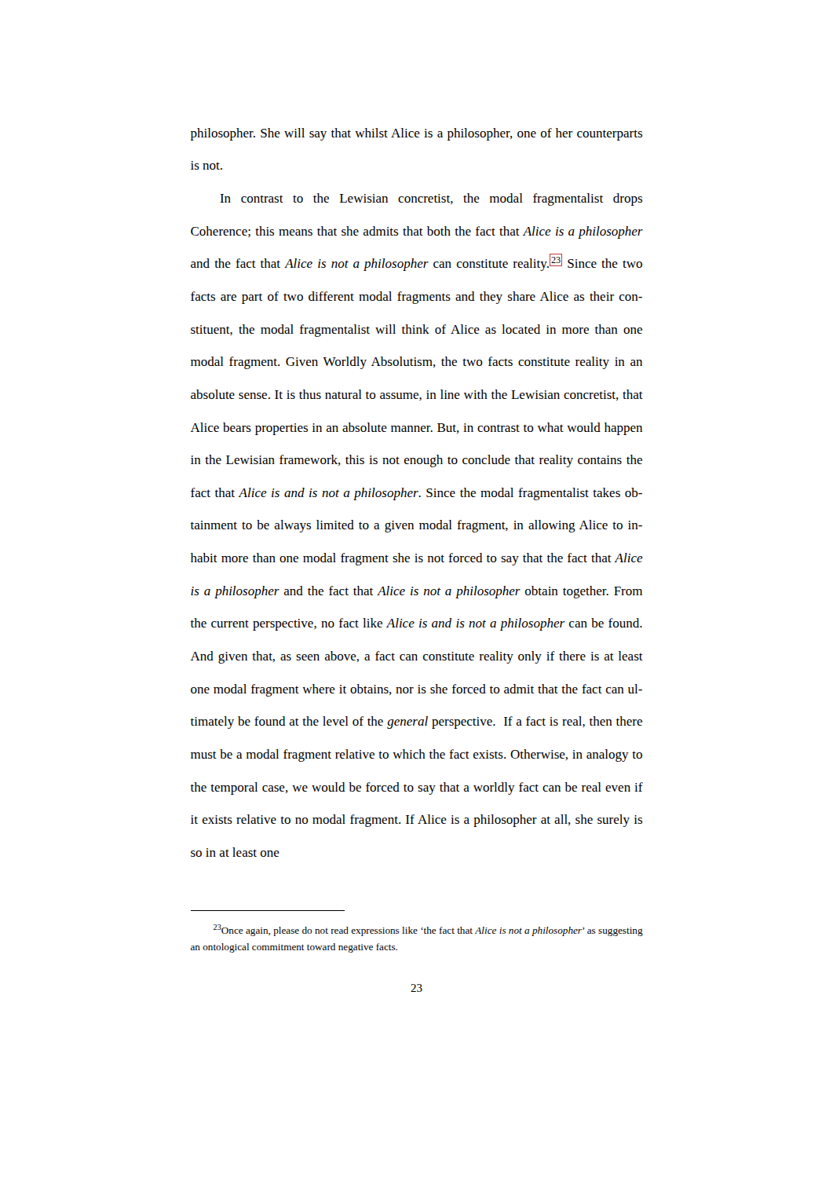philosopher. She will say that whilst Alice is a philosopher, one of her counterparts is not.
In contrast to the Lewisian concretist, the modal fragmentalist drops Coherence; this means that she admits that both the fact that Alice is a philosopher and the fact that Alice is not a philosopher can constitute reality.23 Since the two facts are part of two different modal fragments and they share Alice as their constituent, the modal fragmentalist will think of Alice as located in more than one modal fragment. Given Worldly Absolutism, the two facts constitute reality in an absolute sense. It is thus natural to assume, in line with the Lewisian concretist, that Alice bears properties in an absolute manner. But, in contrast to what would happen in the Lewisian framework, this is not enough to conclude that reality contains the fact that Alice is and is not a philosopher. Since the modal fragmentalist takes obtainment to be always limited to a given modal fragment, in allowing Alice to inhabit more than one modal fragment she is not forced to say that the fact that Alice is a philosopher and the fact that Alice is not a philosopher obtain together. From the current perspective, no fact like Alice is and is not a philosopher can be found. And given that, as seen above, a fact can constitute reality only if there is at least one modal fragment where it obtains, nor is she forced to admit that the fact can ultimately be found at the level of the general perspective. If a fact is real, then there must be a modal fragment relative to which the fact exists. Otherwise, in analogy to the temporal case, we would be forced to say that a worldly fact can be real even if it exists relative to no modal fragment. If Alice is a philosopher at all, she surely is so in at least one
23 Once again, please do not read expressions like ‘the fact that Alice is not a philosopher’ as suggesting an ontological commitment toward negative facts.
23